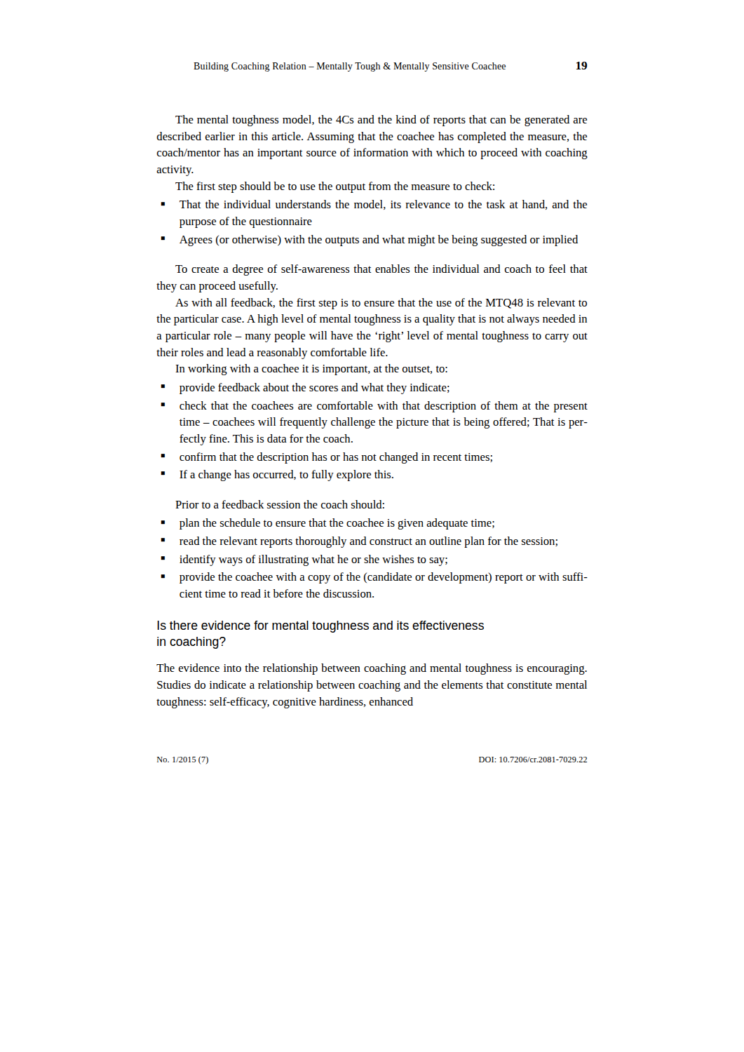Building Coaching Relation – Mentally Tough & Mentally Sensitive Coachee 19
The mental toughness model, the 4Cs and the kind of reports that can be generated are described earlier in this article. Assuming that the coachee has completed the measure, the coach/mentor has an important source of information with which to proceed with coaching activity.
The first step should be to use the output from the measure to check:
That the individual understands the model, its relevance to the task at hand, and the purpose of the questionnaire
Agrees (or otherwise) with the outputs and what might be being suggested or implied
To create a degree of self-awareness that enables the individual and coach to feel that they can proceed usefully.
As with all feedback, the first step is to ensure that the use of the MTQ48 is relevant to the particular case. A high level of mental toughness is a quality that is not always needed in a particular role – many people will have the ‘right’ level of mental toughness to carry out their roles and lead a reasonably comfortable life.
In working with a coachee it is important, at the outset, to:
provide feedback about the scores and what they indicate;
check that the coachees are comfortable with that description of them at the present time – coachees will frequently challenge the picture that is being offered; That is perfectly fine. This is data for the coach.
confirm that the description has or has not changed in recent times;
If a change has occurred, to fully explore this.
Prior to a feedback session the coach should:
plan the schedule to ensure that the coachee is given adequate time;
read the relevant reports thoroughly and construct an outline plan for the session;
identify ways of illustrating what he or she wishes to say;
provide the coachee with a copy of the (candidate or development) report or with sufficient time to read it before the discussion.
Is there evidence for mental toughness and its effectiveness
in coaching?
The evidence into the relationship between coaching and mental toughness is encouraging. Studies do indicate a relationship between coaching and the elements that constitute mental toughness: self-efficacy, cognitive hardiness, enhanced
No. 1/2015 (7) DOI: 10.7206/cr.2081-7029.22